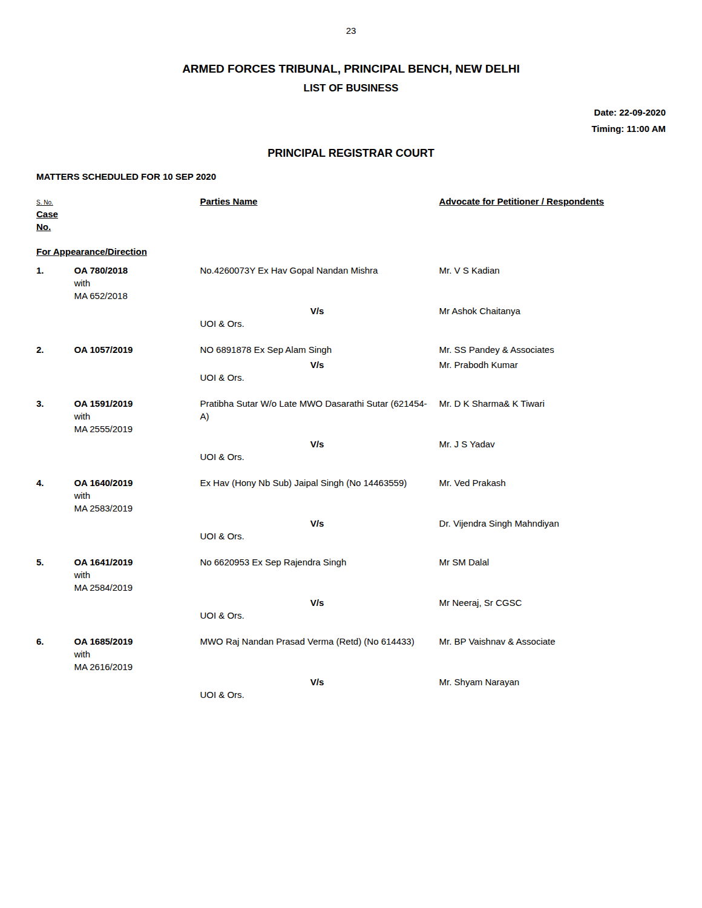23
ARMED FORCES TRIBUNAL, PRINCIPAL BENCH, NEW DELHI
LIST OF BUSINESS
Date: 22-09-2020
Timing: 11:00 AM
PRINCIPAL REGISTRAR COURT
MATTERS SCHEDULED FOR 10 SEP 2020
| S. No. Case No. | | Parties Name | Advocate for Petitioner / Respondents |
| --- | --- | --- | --- |
| For Appearance/Direction |
| 1. | OA 780/2018 with MA 652/2018 | No.4260073Y Ex Hav Gopal Nandan Mishra | Mr. V S Kadian |
| | | V/s UOI & Ors. | Mr Ashok Chaitanya |
| 2. | OA 1057/2019 | NO 6891878 Ex Sep Alam Singh | Mr. SS Pandey & Associates |
| | | V/s UOI & Ors. | Mr. Prabodh Kumar |
| 3. | OA 1591/2019 with MA 2555/2019 | Pratibha Sutar W/o Late MWO Dasarathi Sutar (621454-A) | Mr. D K Sharma& K Tiwari |
| | | V/s UOI & Ors. | Mr. J S Yadav |
| 4. | OA 1640/2019 with MA 2583/2019 | Ex Hav (Hony Nb Sub) Jaipal Singh (No 14463559) | Mr. Ved Prakash |
| | | V/s UOI & Ors. | Dr. Vijendra Singh Mahndiyan |
| 5. | OA 1641/2019 with MA 2584/2019 | No 6620953 Ex Sep Rajendra Singh | Mr SM Dalal |
| | | V/s UOI & Ors. | Mr Neeraj, Sr CGSC |
| 6. | OA 1685/2019 with MA 2616/2019 | MWO Raj Nandan Prasad Verma (Retd) (No 614433) | Mr. BP Vaishnav & Associate |
| | | V/s UOI & Ors. | Mr. Shyam Narayan |